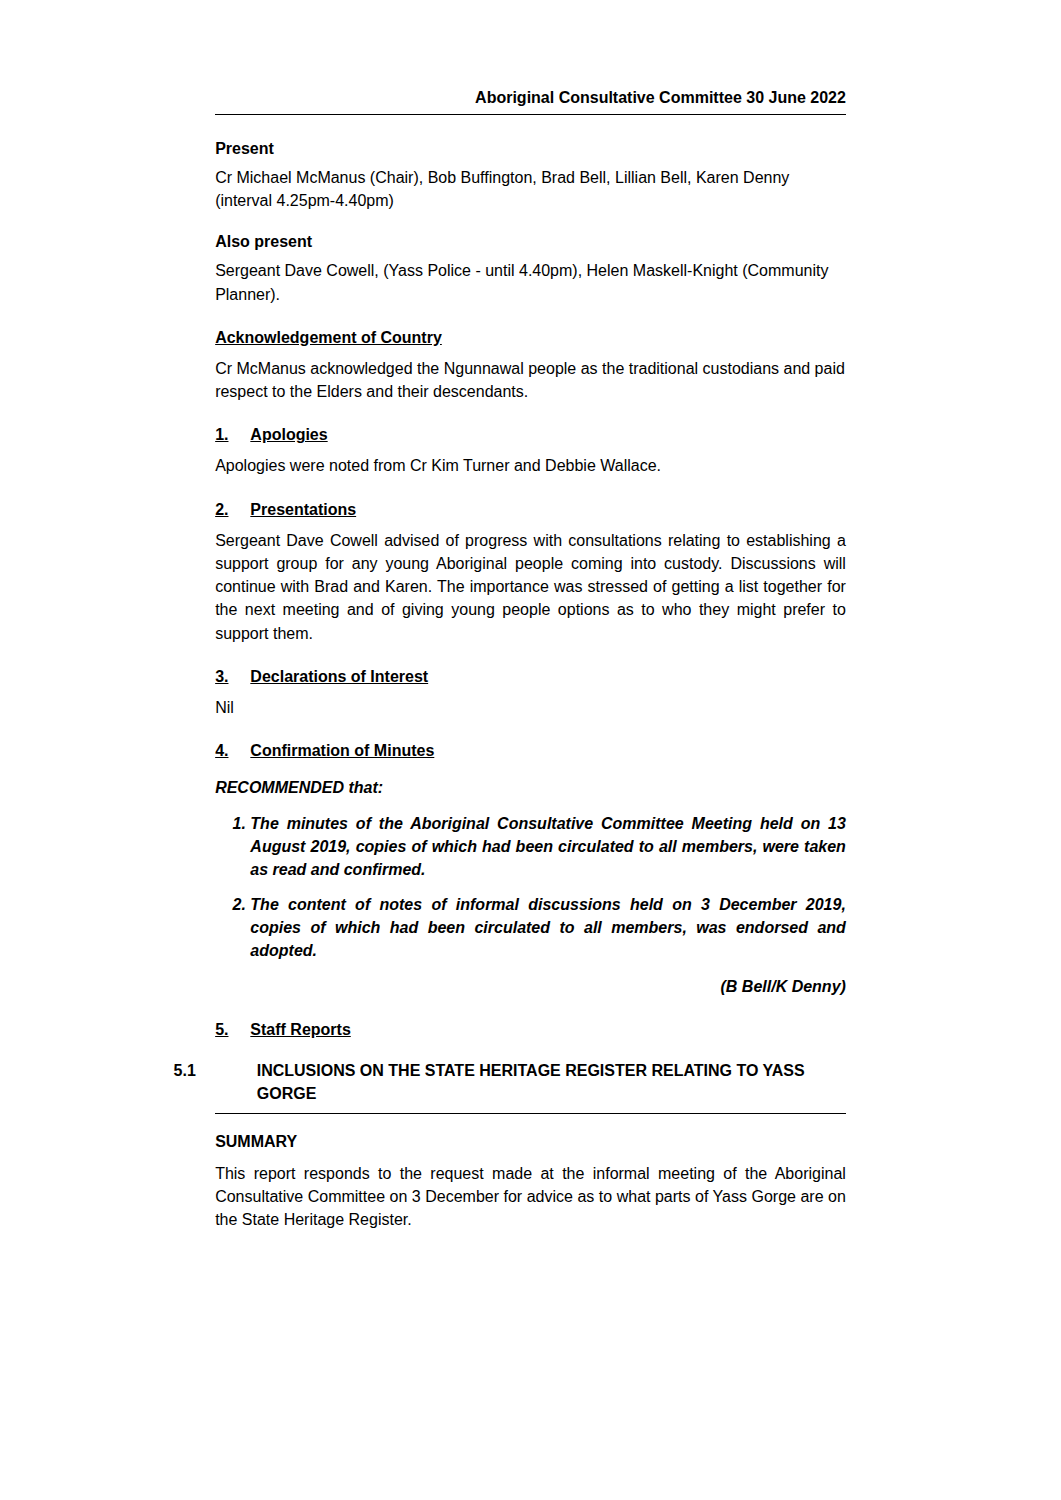Aboriginal Consultative Committee 30 June 2022
Present
Cr Michael McManus (Chair), Bob Buffington, Brad Bell, Lillian Bell, Karen Denny (interval 4.25pm-4.40pm)
Also present
Sergeant Dave Cowell, (Yass Police - until 4.40pm), Helen Maskell-Knight (Community Planner).
Acknowledgement of Country
Cr McManus acknowledged the Ngunnawal people as the traditional custodians and paid respect to the Elders and their descendants.
1. Apologies
Apologies were noted from Cr Kim Turner and Debbie Wallace.
2. Presentations
Sergeant Dave Cowell advised of progress with consultations relating to establishing a support group for any young Aboriginal people coming into custody. Discussions will continue with Brad and Karen. The importance was stressed of getting a list together for the next meeting and of giving young people options as to who they might prefer to support them.
3. Declarations of Interest
Nil
4. Confirmation of Minutes
RECOMMENDED that:
The minutes of the Aboriginal Consultative Committee Meeting held on 13 August 2019, copies of which had been circulated to all members, were taken as read and confirmed.
The content of notes of informal discussions held on 3 December 2019, copies of which had been circulated to all members, was endorsed and adopted.
(B Bell/K Denny)
5. Staff Reports
5.1 INCLUSIONS ON THE STATE HERITAGE REGISTER RELATING TO YASS GORGE
SUMMARY
This report responds to the request made at the informal meeting of the Aboriginal Consultative Committee on 3 December for advice as to what parts of Yass Gorge are on the State Heritage Register.